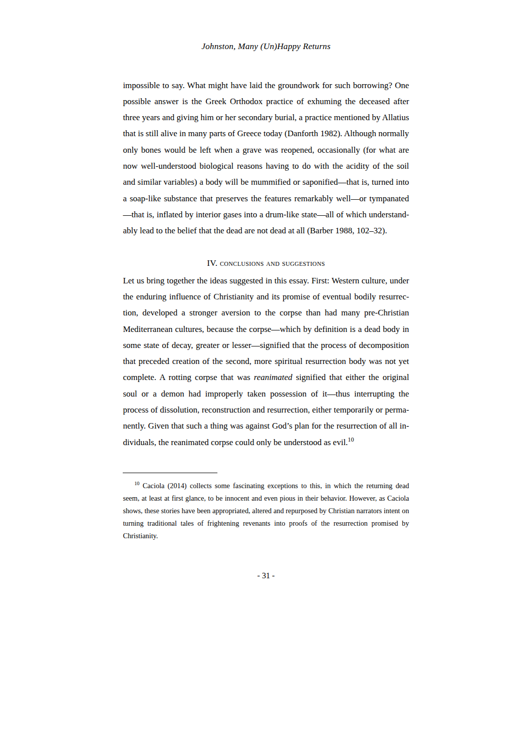Johnston, Many (Un)Happy Returns
impossible to say. What might have laid the groundwork for such borrowing? One possible answer is the Greek Orthodox practice of exhuming the deceased after three years and giving him or her secondary burial, a practice mentioned by Allatius that is still alive in many parts of Greece today (Danforth 1982). Although normally only bones would be left when a grave was reopened, occasionally (for what are now well-understood biological reasons having to do with the acidity of the soil and similar variables) a body will be mummified or saponified—that is, turned into a soap-like substance that preserves the features remarkably well—or tympanated—that is, inflated by interior gases into a drum-like state—all of which understandably lead to the belief that the dead are not dead at all (Barber 1988, 102–32).
IV. Conclusions and Suggestions
Let us bring together the ideas suggested in this essay. First: Western culture, under the enduring influence of Christianity and its promise of eventual bodily resurrection, developed a stronger aversion to the corpse than had many pre-Christian Mediterranean cultures, because the corpse—which by definition is a dead body in some state of decay, greater or lesser—signified that the process of decomposition that preceded creation of the second, more spiritual resurrection body was not yet complete. A rotting corpse that was reanimated signified that either the original soul or a demon had improperly taken possession of it—thus interrupting the process of dissolution, reconstruction and resurrection, either temporarily or permanently. Given that such a thing was against God’s plan for the resurrection of all individuals, the reanimated corpse could only be understood as evil.10
10 Caciola (2014) collects some fascinating exceptions to this, in which the returning dead seem, at least at first glance, to be innocent and even pious in their behavior. However, as Caciola shows, these stories have been appropriated, altered and repurposed by Christian narrators intent on turning traditional tales of frightening revenants into proofs of the resurrection promised by Christianity.
- 31 -